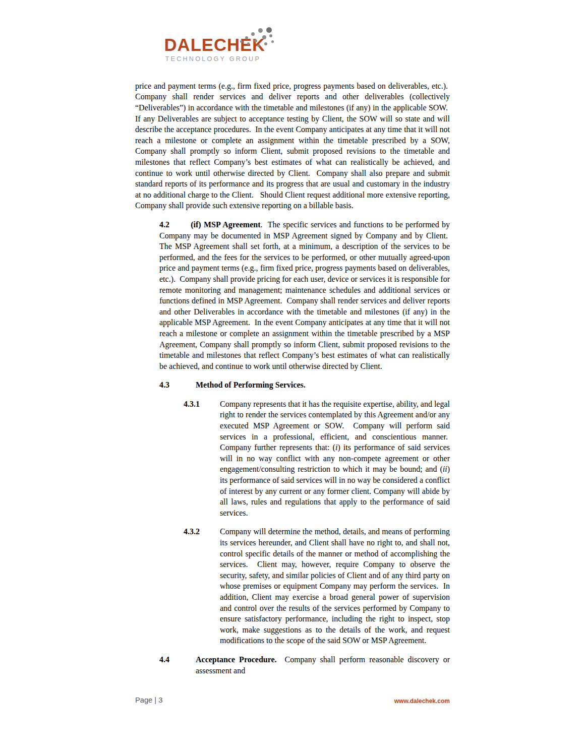DALECHEK
TECHNOLOGY GROUP
price and payment terms (e.g., firm fixed price, progress payments based on deliverables, etc.). Company shall render services and deliver reports and other deliverables (collectively “Deliverables”) in accordance with the timetable and milestones (if any) in the applicable SOW. If any Deliverables are subject to acceptance testing by Client, the SOW will so state and will describe the acceptance procedures. In the event Company anticipates at any time that it will not reach a milestone or complete an assignment within the timetable prescribed by a SOW, Company shall promptly so inform Client, submit proposed revisions to the timetable and milestones that reflect Company’s best estimates of what can realistically be achieved, and continue to work until otherwise directed by Client. Company shall also prepare and submit standard reports of its performance and its progress that are usual and customary in the industry at no additional charge to the Client. Should Client request additional more extensive reporting, Company shall provide such extensive reporting on a billable basis.
4.2 (if) MSP Agreement. The specific services and functions to be performed by Company may be documented in MSP Agreement signed by Company and by Client. The MSP Agreement shall set forth, at a minimum, a description of the services to be performed, and the fees for the services to be performed, or other mutually agreed-upon price and payment terms (e.g., firm fixed price, progress payments based on deliverables, etc.). Company shall provide pricing for each user, device or services it is responsible for remote monitoring and management; maintenance schedules and additional services or functions defined in MSP Agreement. Company shall render services and deliver reports and other Deliverables in accordance with the timetable and milestones (if any) in the applicable MSP Agreement. In the event Company anticipates at any time that it will not reach a milestone or complete an assignment within the timetable prescribed by a MSP Agreement, Company shall promptly so inform Client, submit proposed revisions to the timetable and milestones that reflect Company’s best estimates of what can realistically be achieved, and continue to work until otherwise directed by Client.
4.3
Method of Performing Services.
4.3.1
Company represents that it has the requisite expertise, ability, and legal right to render the services contemplated by this Agreement and/or any executed MSP Agreement or SOW. Company will perform said services in a professional, efficient, and conscientious manner. Company further represents that: (i) its performance of said services will in no way conflict with any non-compete agreement or other engagement/consulting restriction to which it may be bound; and (ii) its performance of said services will in no way be considered a conflict of interest by any current or any former client. Company will abide by all laws, rules and regulations that apply to the performance of said services.
4.3.2
Company will determine the method, details, and means of performing its services hereunder, and Client shall have no right to, and shall not, control specific details of the manner or method of accomplishing the services. Client may, however, require Company to observe the security, safety, and similar policies of Client and of any third party on whose premises or equipment Company may perform the services. In addition, Client may exercise a broad general power of supervision and control over the results of the services performed by Company to ensure satisfactory performance, including the right to inspect, stop work, make suggestions as to the details of the work, and request modifications to the scope of the said SOW or MSP Agreement.
4.4
Acceptance Procedure. Company shall perform reasonable discovery or assessment and
Page | 3
www.dalechek.com